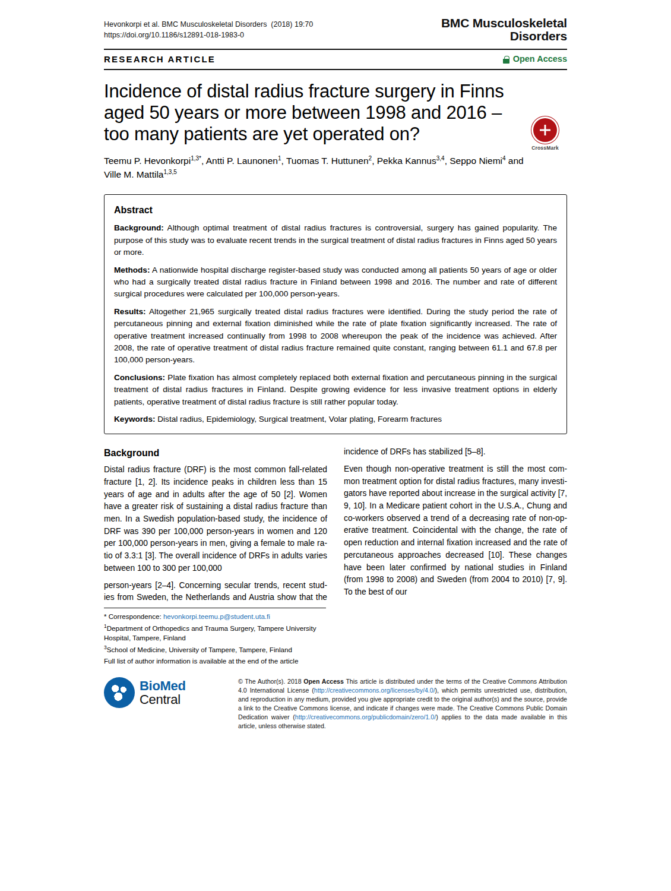Hevonkorpi et al. BMC Musculoskeletal Disorders (2018) 19:70 https://doi.org/10.1186/s12891-018-1983-0
BMC Musculoskeletal
Disorders
Research Article
Open Access
CrossMark
Incidence of distal radius fracture surgery in Finns aged 50 years or more between 1998 and 2016 – too many patients are yet operated on?
Teemu P. Hevonkorpi1,3*, Antti P. Launonen1, Tuomas T. Huttunen2, Pekka Kannus3,4, Seppo Niemi4 and Ville M. Mattila1,3,5
Abstract
Background: Although optimal treatment of distal radius fractures is controversial, surgery has gained popularity. The purpose of this study was to evaluate recent trends in the surgical treatment of distal radius fractures in Finns aged 50 years or more.
Methods: A nationwide hospital discharge register-based study was conducted among all patients 50 years of age or older who had a surgically treated distal radius fracture in Finland between 1998 and 2016. The number and rate of different surgical procedures were calculated per 100,000 person-years.
Results: Altogether 21,965 surgically treated distal radius fractures were identified. During the study period the rate of percutaneous pinning and external fixation diminished while the rate of plate fixation significantly increased. The rate of operative treatment increased continually from 1998 to 2008 whereupon the peak of the incidence was achieved. After 2008, the rate of operative treatment of distal radius fracture remained quite constant, ranging between 61.1 and 67.8 per 100,000 person-years.
Conclusions: Plate fixation has almost completely replaced both external fixation and percutaneous pinning in the surgical treatment of distal radius fractures in Finland. Despite growing evidence for less invasive treatment options in elderly patients, operative treatment of distal radius fracture is still rather popular today.
Keywords: Distal radius, Epidemiology, Surgical treatment, Volar plating, Forearm fractures
Background
Distal radius fracture (DRF) is the most common fall-related fracture [1, 2]. Its incidence peaks in children less than 15 years of age and in adults after the age of 50 [2]. Women have a greater risk of sustaining a distal radius fracture than men. In a Swedish population-based study, the incidence of DRF was 390 per 100,000 person-years in women and 120 per 100,000 person-years in men, giving a female to male ratio of 3.3:1 [3]. The overall incidence of DRFs in adults varies between 100 to 300 per 100,000
person-years [2–4]. Concerning secular trends, recent studies from Sweden, the Netherlands and Austria show that the incidence of DRFs has stabilized [5–8].
Even though non-operative treatment is still the most common treatment option for distal radius fractures, many investigators have reported about increase in the surgical activity [7, 9, 10]. In a Medicare patient cohort in the U.S.A., Chung and co-workers observed a trend of a decreasing rate of non-operative treatment. Coincidental with the change, the rate of open reduction and internal fixation increased and the rate of percutaneous approaches decreased [10]. These changes have been later confirmed by national studies in Finland (from 1998 to 2008) and Sweden (from 2004 to 2010) [7, 9]. To the best of our
* Correspondence: hevonkorpi.teemu.p@student.uta.fi
1Department of Orthopedics and Trauma Surgery, Tampere University Hospital, Tampere, Finland
3School of Medicine, University of Tampere, Tampere, Finland
Full list of author information is available at the end of the article
BioMed Central
© The Author(s). 2018 Open Access This article is distributed under the terms of the Creative Commons Attribution 4.0 International License (http://creativecommons.org/licenses/by/4.0/), which permits unrestricted use, distribution, and reproduction in any medium, provided you give appropriate credit to the original author(s) and the source, provide a link to the Creative Commons license, and indicate if changes were made. The Creative Commons Public Domain Dedication waiver (http://creativecommons.org/publicdomain/zero/1.0/) applies to the data made available in this article, unless otherwise stated.